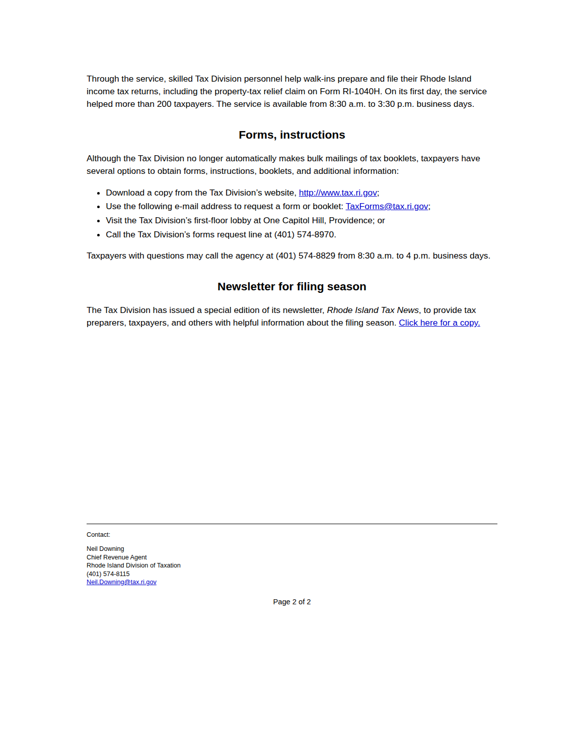Through the service, skilled Tax Division personnel help walk-ins prepare and file their Rhode Island income tax returns, including the property-tax relief claim on Form RI-1040H. On its first day, the service helped more than 200 taxpayers. The service is available from 8:30 a.m. to 3:30 p.m. business days.
Forms, instructions
Although the Tax Division no longer automatically makes bulk mailings of tax booklets, taxpayers have several options to obtain forms, instructions, booklets, and additional information:
Download a copy from the Tax Division’s website, http://www.tax.ri.gov;
Use the following e-mail address to request a form or booklet: TaxForms@tax.ri.gov;
Visit the Tax Division’s first-floor lobby at One Capitol Hill, Providence; or
Call the Tax Division’s forms request line at (401) 574-8970.
Taxpayers with questions may call the agency at (401) 574-8829 from 8:30 a.m. to 4 p.m. business days.
Newsletter for filing season
The Tax Division has issued a special edition of its newsletter, Rhode Island Tax News, to provide tax preparers, taxpayers, and others with helpful information about the filing season. Click here for a copy.
Contact:
Neil Downing
Chief Revenue Agent
Rhode Island Division of Taxation
(401) 574-8115
Neil.Downing@tax.ri.gov
Page 2 of 2